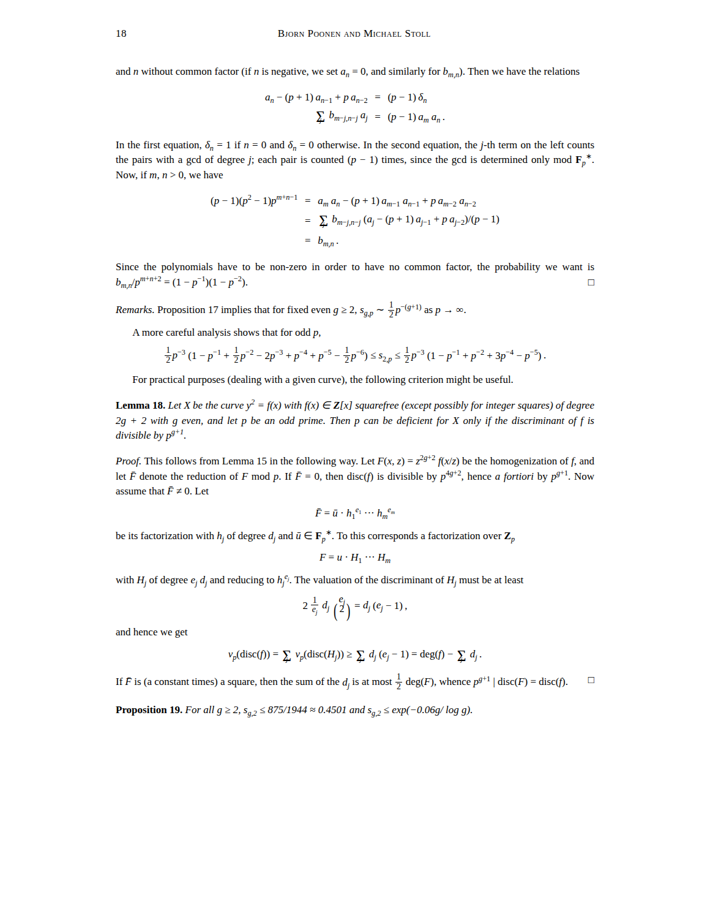18 Bjorn Poonen and Michael Stoll
and n without common factor (if n is negative, we set an = 0, and similarly for bm,n). Then we have the relations
| a n − ( p + 1) a n −1 + p a n −2 | = | ( p − 1) δ n |
| Σ j b m − j , n − j a j | = | ( p − 1) a m a n . |
In the first equation, δn = 1 if n = 0 and δn = 0 otherwise. In the second equation, the j-th term on the left counts the pairs with a gcd of degree j; each pair is counted (p − 1) times, since the gcd is determined only mod Fp∗. Now, if m, n > 0, we have
| ( p − 1)( p 2 − 1) p m + n −1 | = | a m a n − ( p + 1) a m −1 a n −1 + p a m −2 a n −2 |
| | = | Σ j b m − j , n − j ( a j − ( p + 1) a j −1 + p a j −2 )/( p − 1) |
| | = | b m,n . |
Since the polynomials have to be non-zero in order to have no common factor, the probability we want is bm,n/pm+n+2 = (1 − p−1)(1 − p−2).□
Remarks. Proposition 17 implies that for fixed even g ≥ 2, sg,p ∼ 12 p−(g+1) as p → ∞.
A more careful analysis shows that for odd p,
12 p−3 (1 − p−1 + 12 p−2 − 2p−3 + p−4 + p−5 − 12 p−6) ≤ s2,p ≤ 12 p−3 (1 − p−1 + p−2 + 3p−4 − p−5) .
For practical purposes (dealing with a given curve), the following criterion might be useful.
Lemma 18. Let X be the curve y2 = f(x) with f(x) ∈ Z[x] squarefree (except possibly for integer squares) of degree 2g + 2 with g even, and let p be an odd prime. Then p can be deficient for X only if the discriminant of f is divisible by pg+1.
Proof. This follows from Lemma 15 in the following way. Let F(x, z) = z2g+2 f(x/z) be the homogenization of f, and let F̄ denote the reduction of F mod p. If F̄ = 0, then disc(f) is divisible by p4g+2, hence a fortiori by pg+1. Now assume that F̄ ≠ 0. Let
F̄ = ū · h1e1 ··· hmem
be its factorization with hj of degree dj and ū ∈ Fp∗. To this corresponds a factorization over Zp
F = u · H1 ··· Hm
with Hj of degree ej dj and reducing to hjej. The valuation of the discriminant of Hj must be at least
2 1 ej dj (ej 2) = dj (ej − 1) ,
and hence we get
vp(disc(f)) = Σj vp(disc(Hj)) ≥ Σj dj (ej − 1) = deg(f) − Σj dj .
If F̄ is (a constant times) a square, then the sum of the dj is at most 12 deg(F), whence pg+1 | disc(F) = disc(f).□
Proposition 19. For all g ≥ 2, sg,2 ≤ 875/1944 ≈ 0.4501 and sg,2 ≤ exp(−0.06g/ log g).